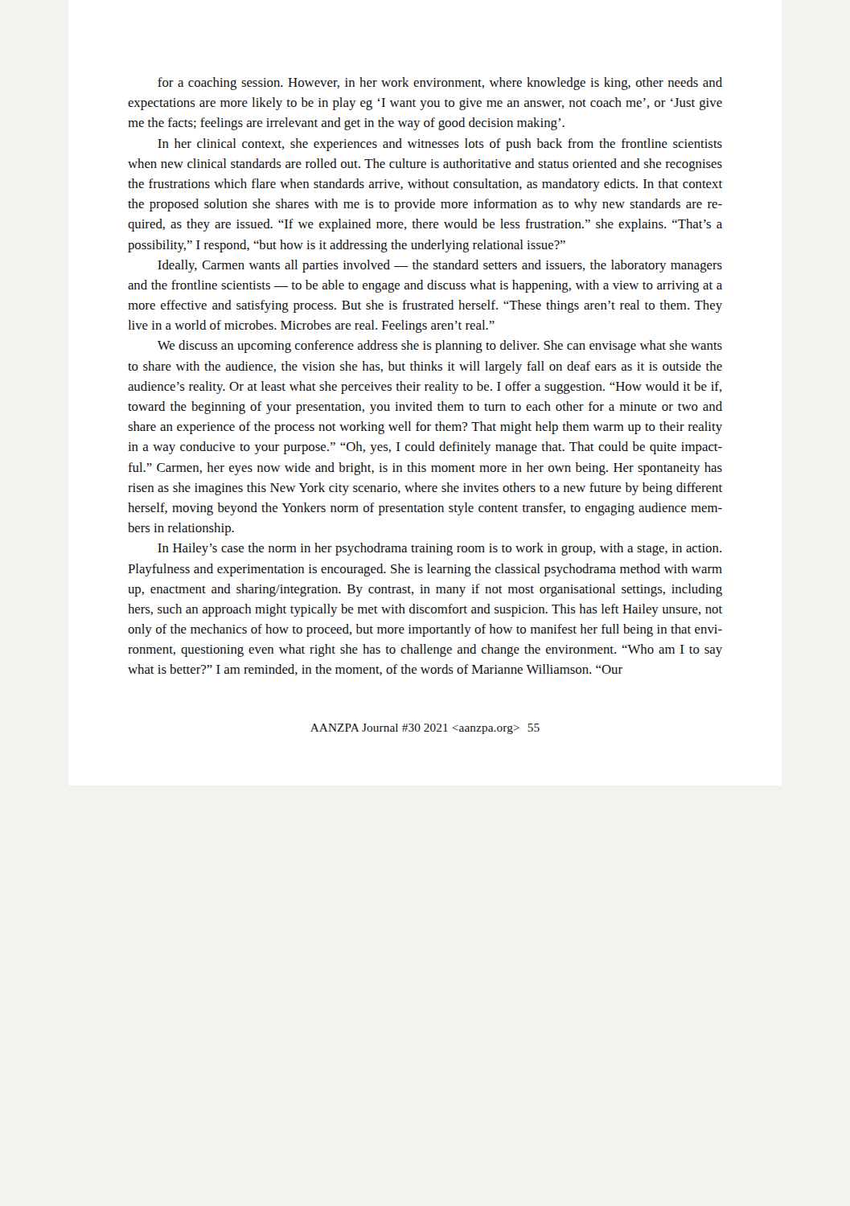for a coaching session. However, in her work environment, where knowledge is king, other needs and expectations are more likely to be in play eg ‘I want you to give me an answer, not coach me’, or ‘Just give me the facts; feelings are irrelevant and get in the way of good decision making’.
In her clinical context, she experiences and witnesses lots of push back from the frontline scientists when new clinical standards are rolled out. The culture is authoritative and status oriented and she recognises the frustrations which flare when standards arrive, without consultation, as mandatory edicts. In that context the proposed solution she shares with me is to provide more information as to why new standards are required, as they are issued. “If we explained more, there would be less frustration.” she explains. “That’s a possibility,” I respond, “but how is it addressing the underlying relational issue?”
Ideally, Carmen wants all parties involved — the standard setters and issuers, the laboratory managers and the frontline scientists — to be able to engage and discuss what is happening, with a view to arriving at a more effective and satisfying process. But she is frustrated herself. “These things aren’t real to them. They live in a world of microbes. Microbes are real. Feelings aren’t real.”
We discuss an upcoming conference address she is planning to deliver. She can envisage what she wants to share with the audience, the vision she has, but thinks it will largely fall on deaf ears as it is outside the audience’s reality. Or at least what she perceives their reality to be. I offer a suggestion. “How would it be if, toward the beginning of your presentation, you invited them to turn to each other for a minute or two and share an experience of the process not working well for them? That might help them warm up to their reality in a way conducive to your purpose.” “Oh, yes, I could definitely manage that. That could be quite impactful.” Carmen, her eyes now wide and bright, is in this moment more in her own being. Her spontaneity has risen as she imagines this New York city scenario, where she invites others to a new future by being different herself, moving beyond the Yonkers norm of presentation style content transfer, to engaging audience members in relationship.
In Hailey’s case the norm in her psychodrama training room is to work in group, with a stage, in action. Playfulness and experimentation is encouraged. She is learning the classical psychodrama method with warm up, enactment and sharing/integration. By contrast, in many if not most organisational settings, including hers, such an approach might typically be met with discomfort and suspicion. This has left Hailey unsure, not only of the mechanics of how to proceed, but more importantly of how to manifest her full being in that environment, questioning even what right she has to challenge and change the environment. “Who am I to say what is better?” I am reminded, in the moment, of the words of Marianne Williamson. “Our
AANZPA Journal #30 2021 <aanzpa.org>55